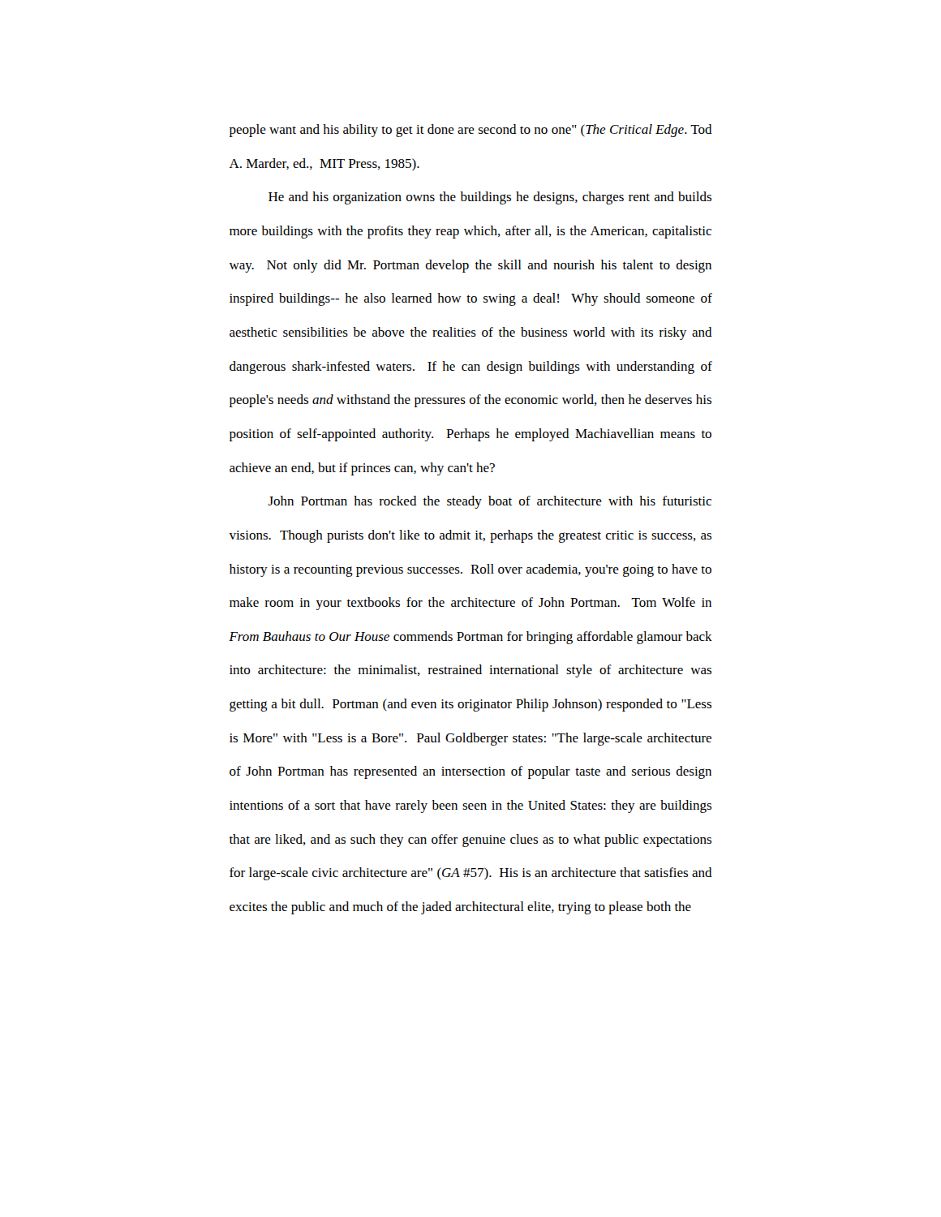people want and his ability to get it done are second to no one" (The Critical Edge. Tod A. Marder, ed., MIT Press, 1985).
He and his organization owns the buildings he designs, charges rent and builds more buildings with the profits they reap which, after all, is the American, capitalistic way. Not only did Mr. Portman develop the skill and nourish his talent to design inspired buildings-- he also learned how to swing a deal! Why should someone of aesthetic sensibilities be above the realities of the business world with its risky and dangerous shark-infested waters. If he can design buildings with understanding of people's needs and withstand the pressures of the economic world, then he deserves his position of self-appointed authority. Perhaps he employed Machiavellian means to achieve an end, but if princes can, why can't he?
John Portman has rocked the steady boat of architecture with his futuristic visions. Though purists don't like to admit it, perhaps the greatest critic is success, as history is a recounting previous successes. Roll over academia, you're going to have to make room in your textbooks for the architecture of John Portman. Tom Wolfe in From Bauhaus to Our House commends Portman for bringing affordable glamour back into architecture: the minimalist, restrained international style of architecture was getting a bit dull. Portman (and even its originator Philip Johnson) responded to "Less is More" with "Less is a Bore". Paul Goldberger states: "The large-scale architecture of John Portman has represented an intersection of popular taste and serious design intentions of a sort that have rarely been seen in the United States: they are buildings that are liked, and as such they can offer genuine clues as to what public expectations for large-scale civic architecture are" (GA #57). His is an architecture that satisfies and excites the public and much of the jaded architectural elite, trying to please both the